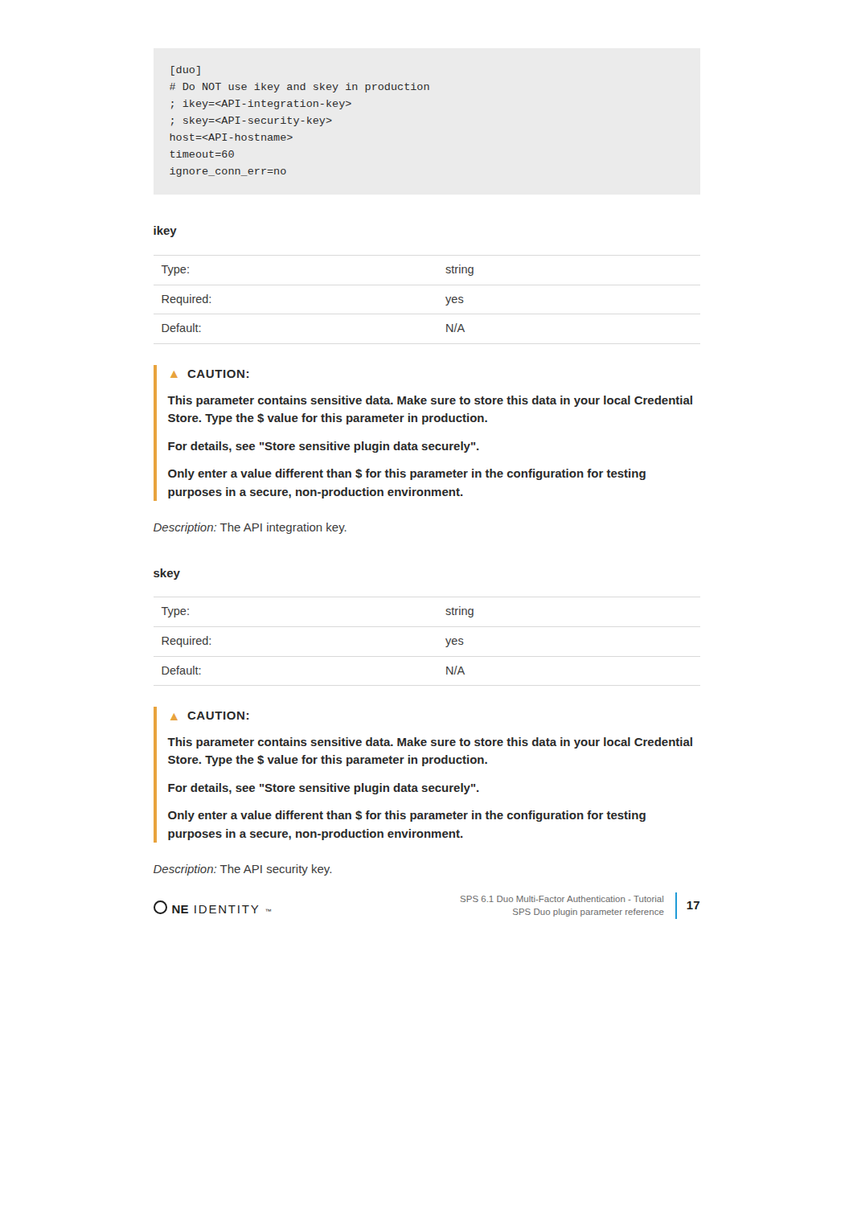[duo]
# Do NOT use ikey and skey in production
; ikey=<API-integration-key>
; skey=<API-security-key>
host=<API-hostname>
timeout=60
ignore_conn_err=no
ikey
| Type: | string |
| Required: | yes |
| Default: | N/A |
▲CAUTION:
This parameter contains sensitive data. Make sure to store this data in your local Credential Store. Type the $ value for this parameter in production.
For details, see "Store sensitive plugin data securely".
Only enter a value different than $ for this parameter in the configuration for testing purposes in a secure, non-production environment.
Description: The API integration key.
skey
| Type: | string |
| Required: | yes |
| Default: | N/A |
▲CAUTION:
This parameter contains sensitive data. Make sure to store this data in your local Credential Store. Type the $ value for this parameter in production.
For details, see "Store sensitive plugin data securely".
Only enter a value different than $ for this parameter in the configuration for testing purposes in a secure, non-production environment.
Description: The API security key.
NE IDENTITY™
SPS 6.1 Duo Multi-Factor Authentication - Tutorial
SPS Duo plugin parameter reference
17